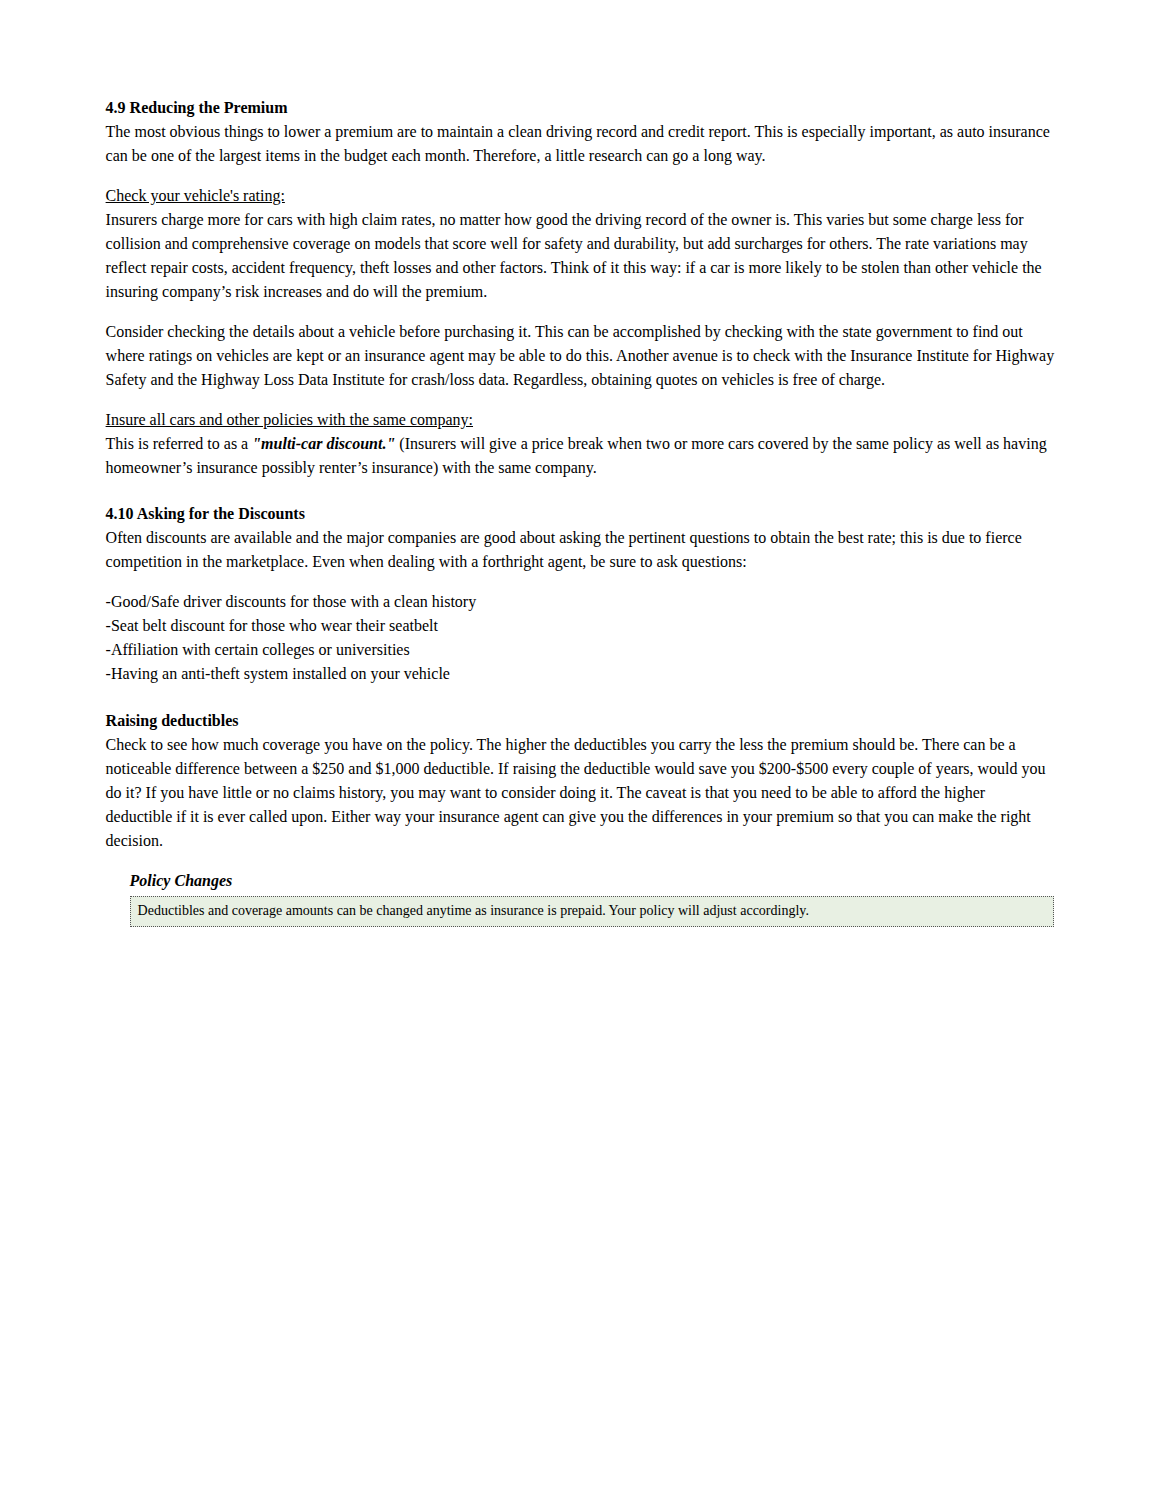4.9 Reducing the Premium
The most obvious things to lower a premium are to maintain a clean driving record and credit report. This is especially important, as auto insurance can be one of the largest items in the budget each month. Therefore, a little research can go a long way.
Check your vehicle's rating:
Insurers charge more for cars with high claim rates, no matter how good the driving record of the owner is. This varies but some charge less for collision and comprehensive coverage on models that score well for safety and durability, but add surcharges for others. The rate variations may reflect repair costs, accident frequency, theft losses and other factors. Think of it this way: if a car is more likely to be stolen than other vehicle the insuring company’s risk increases and do will the premium.
Consider checking the details about a vehicle before purchasing it. This can be accomplished by checking with the state government to find out where ratings on vehicles are kept or an insurance agent may be able to do this. Another avenue is to check with the Insurance Institute for Highway Safety and the Highway Loss Data Institute for crash/loss data. Regardless, obtaining quotes on vehicles is free of charge.
Insure all cars and other policies with the same company:
This is referred to as a "multi-car discount." (Insurers will give a price break when two or more cars covered by the same policy as well as having homeowner’s insurance possibly renter’s insurance) with the same company.
4.10 Asking for the Discounts
Often discounts are available and the major companies are good about asking the pertinent questions to obtain the best rate; this is due to fierce competition in the marketplace. Even when dealing with a forthright agent, be sure to ask questions:
-Good/Safe driver discounts for those with a clean history
-Seat belt discount for those who wear their seatbelt
-Affiliation with certain colleges or universities
-Having an anti-theft system installed on your vehicle
Raising deductibles
Check to see how much coverage you have on the policy. The higher the deductibles you carry the less the premium should be. There can be a noticeable difference between a $250 and $1,000 deductible. If raising the deductible would save you $200-$500 every couple of years, would you do it? If you have little or no claims history, you may want to consider doing it. The caveat is that you need to be able to afford the higher deductible if it is ever called upon. Either way your insurance agent can give you the differences in your premium so that you can make the right decision.
Policy Changes
Deductibles and coverage amounts can be changed anytime as insurance is prepaid. Your policy will adjust accordingly.